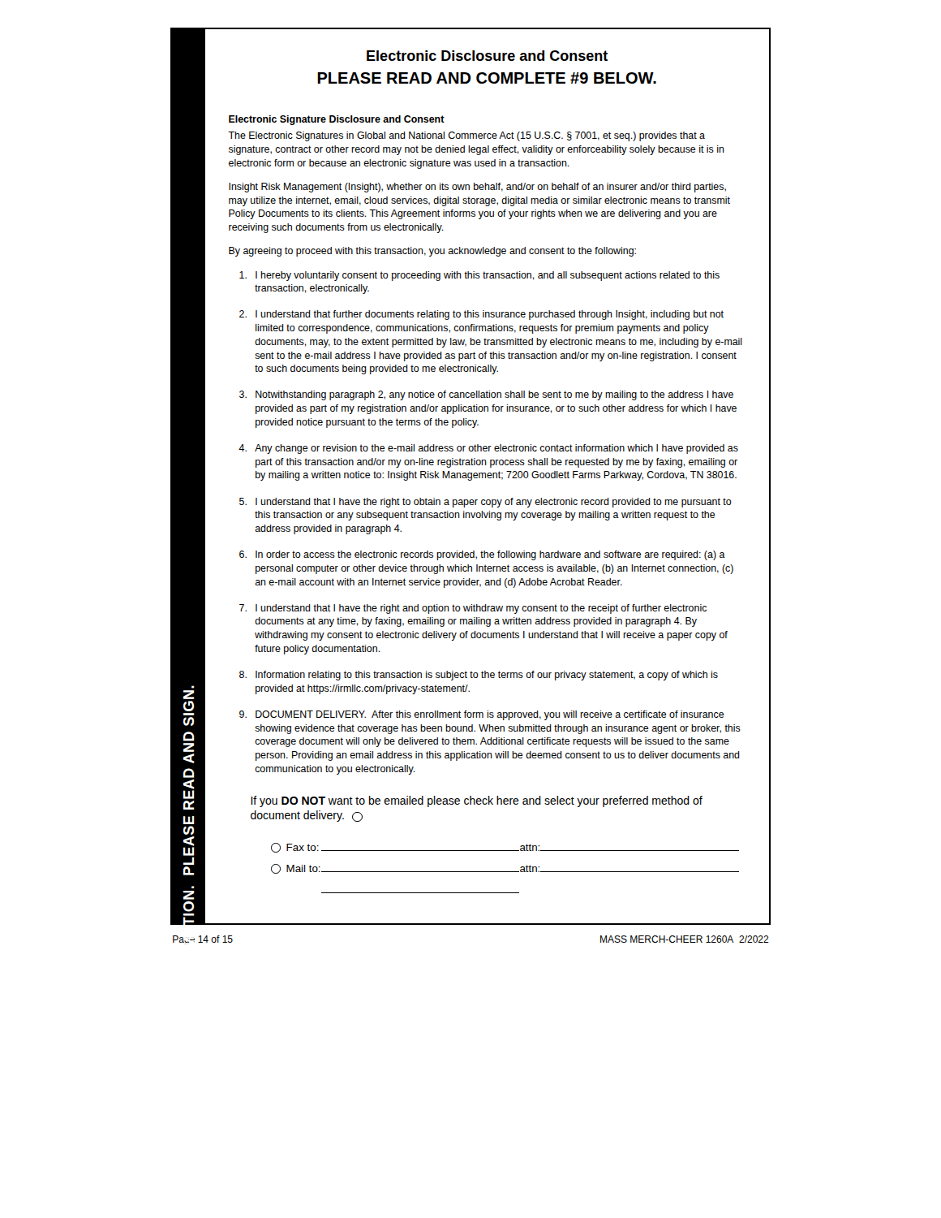IMPORTANT INFORMATION. PLEASE READ AND SIGN.
Electronic Disclosure and Consent
PLEASE READ AND COMPLETE #9 BELOW.
Electronic Signature Disclosure and Consent
The Electronic Signatures in Global and National Commerce Act (15 U.S.C. § 7001, et seq.) provides that a signature, contract or other record may not be denied legal effect, validity or enforceability solely because it is in electronic form or because an electronic signature was used in a transaction.
Insight Risk Management (Insight), whether on its own behalf, and/or on behalf of an insurer and/or third parties, may utilize the internet, email, cloud services, digital storage, digital media or similar electronic means to transmit Policy Documents to its clients. This Agreement informs you of your rights when we are delivering and you are receiving such documents from us electronically.
By agreeing to proceed with this transaction, you acknowledge and consent to the following:
I hereby voluntarily consent to proceeding with this transaction, and all subsequent actions related to this transaction, electronically.
I understand that further documents relating to this insurance purchased through Insight, including but not limited to correspondence, communications, confirmations, requests for premium payments and policy documents, may, to the extent permitted by law, be transmitted by electronic means to me, including by e-mail sent to the e-mail address I have provided as part of this transaction and/or my on-line registration. I consent to such documents being provided to me electronically.
Notwithstanding paragraph 2, any notice of cancellation shall be sent to me by mailing to the address I have provided as part of my registration and/or application for insurance, or to such other address for which I have provided notice pursuant to the terms of the policy.
Any change or revision to the e-mail address or other electronic contact information which I have provided as part of this transaction and/or my on-line registration process shall be requested by me by faxing, emailing or by mailing a written notice to: Insight Risk Management; 7200 Goodlett Farms Parkway, Cordova, TN 38016.
I understand that I have the right to obtain a paper copy of any electronic record provided to me pursuant to this transaction or any subsequent transaction involving my coverage by mailing a written request to the address provided in paragraph 4.
In order to access the electronic records provided, the following hardware and software are required: (a) a personal computer or other device through which Internet access is available, (b) an Internet connection, (c) an e-mail account with an Internet service provider, and (d) Adobe Acrobat Reader.
I understand that I have the right and option to withdraw my consent to the receipt of further electronic documents at any time, by faxing, emailing or mailing a written address provided in paragraph 4. By withdrawing my consent to electronic delivery of documents I understand that I will receive a paper copy of future policy documentation.
Information relating to this transaction is subject to the terms of our privacy statement, a copy of which is provided at https://irmllc.com/privacy-statement/.
DOCUMENT DELIVERY. After this enrollment form is approved, you will receive a certificate of insurance showing evidence that coverage has been bound. When submitted through an insurance agent or broker, this coverage document will only be delivered to them. Additional certificate requests will be issued to the same person. Providing an email address in this application will be deemed consent to us to deliver documents and communication to you electronically.
If you DO NOT want to be emailed please check here and select your preferred method of document delivery.
| Fax to: | | attn: | |
| Mail to: | | attn: | |
Page 14 of 15
MASS MERCH-CHEER 1260A 2/2022